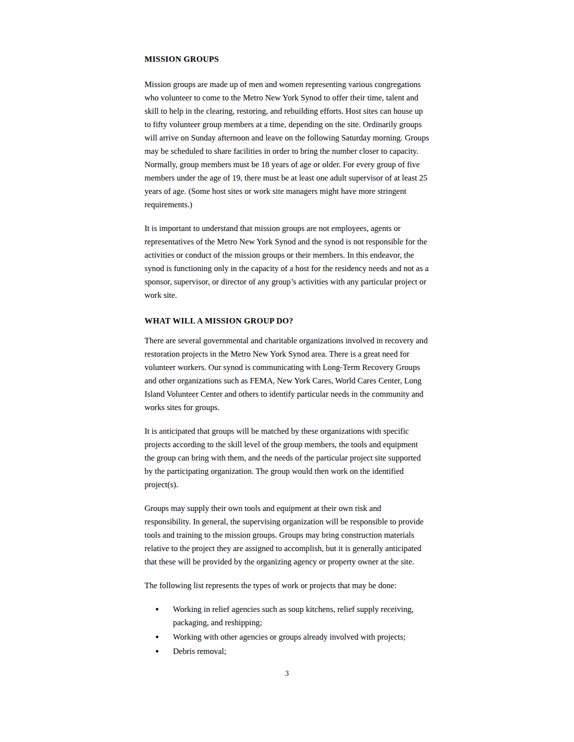MISSION GROUPS
Mission groups are made up of men and women representing various congregations who volunteer to come to the Metro New York Synod to offer their time, talent and skill to help in the clearing, restoring, and rebuilding efforts. Host sites can house up to fifty volunteer group members at a time, depending on the site. Ordinarily groups will arrive on Sunday afternoon and leave on the following Saturday morning. Groups may be scheduled to share facilities in order to bring the number closer to capacity. Normally, group members must be 18 years of age or older. For every group of five members under the age of 19, there must be at least one adult supervisor of at least 25 years of age. (Some host sites or work site managers might have more stringent requirements.)
It is important to understand that mission groups are not employees, agents or representatives of the Metro New York Synod and the synod is not responsible for the activities or conduct of the mission groups or their members. In this endeavor, the synod is functioning only in the capacity of a host for the residency needs and not as a sponsor, supervisor, or director of any group’s activities with any particular project or work site.
WHAT WILL A MISSION GROUP DO?
There are several governmental and charitable organizations involved in recovery and restoration projects in the Metro New York Synod area. There is a great need for volunteer workers. Our synod is communicating with Long-Term Recovery Groups and other organizations such as FEMA, New York Cares, World Cares Center, Long Island Volunteer Center and others to identify particular needs in the community and works sites for groups.
It is anticipated that groups will be matched by these organizations with specific projects according to the skill level of the group members, the tools and equipment the group can bring with them, and the needs of the particular project site supported by the participating organization. The group would then work on the identified project(s).
Groups may supply their own tools and equipment at their own risk and responsibility. In general, the supervising organization will be responsible to provide tools and training to the mission groups. Groups may bring construction materials relative to the project they are assigned to accomplish, but it is generally anticipated that these will be provided by the organizing agency or property owner at the site.
The following list represents the types of work or projects that may be done:
Working in relief agencies such as soup kitchens, relief supply receiving, packaging, and reshipping;
Working with other agencies or groups already involved with projects;
Debris removal;
3